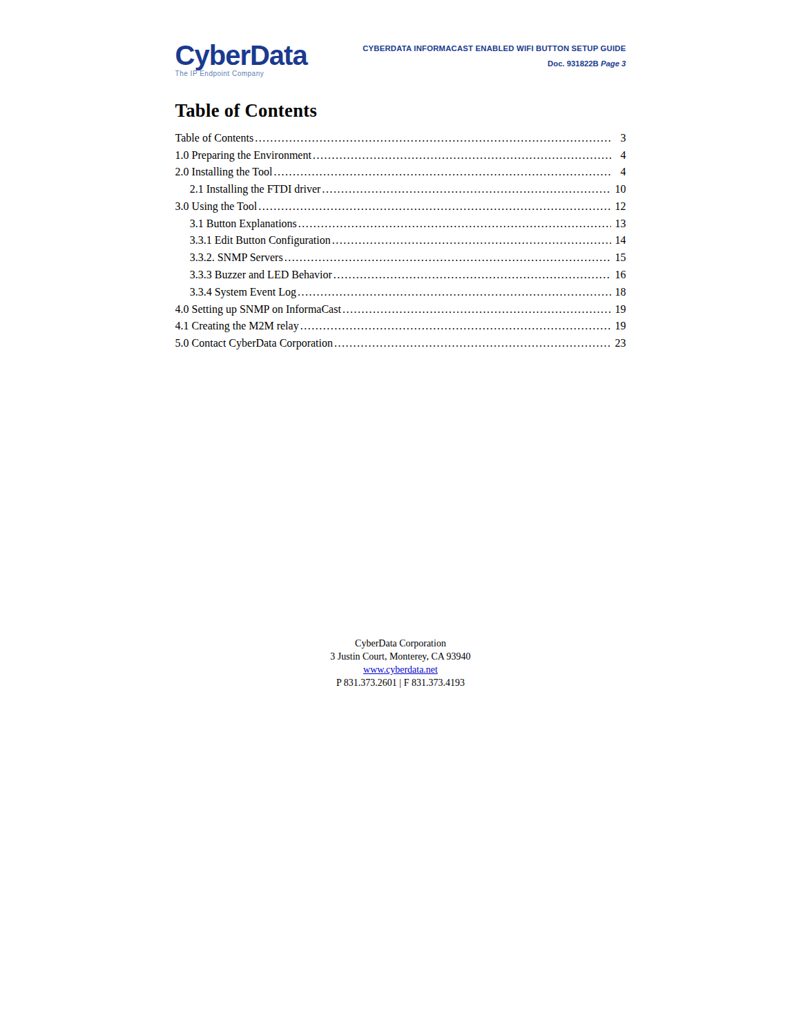Cyber Data
The IP Endpoint Company
CYBERDATA INFORMACAST ENABLED WIFI BUTTON SETUP GUIDE
Doc. 931822B Page 3
Table of Contents
Table of Contents .................................................................................................................. 3
1.0 Preparing the Environment .................................................................................................. 4
2.0 Installing the Tool .............................................................................................................. 4
2.1 Installing the FTDI driver ................................................................................................ 10
3.0 Using the Tool .................................................................................................................... 12
3.1 Button Explanations ......................................................................................................... 13
3.3.1 Edit Button Configuration ............................................................................................. 14
3.3.2. SNMP Servers ............................................................................................................ 15
3.3.3 Buzzer and LED Behavior ............................................................................................ 16
3.3.4 System Event Log ......................................................................................................... 18
4.0 Setting up SNMP on InformaCast ....................................................................................... 19
4.1 Creating the M2M relay ..................................................................................................... 19
5.0 Contact CyberData Corporation .......................................................................................... 23
CyberData Corporation
3 Justin Court, Monterey, CA 93940
www.cyberdata.net
P 831.373.2601 | F 831.373.4193